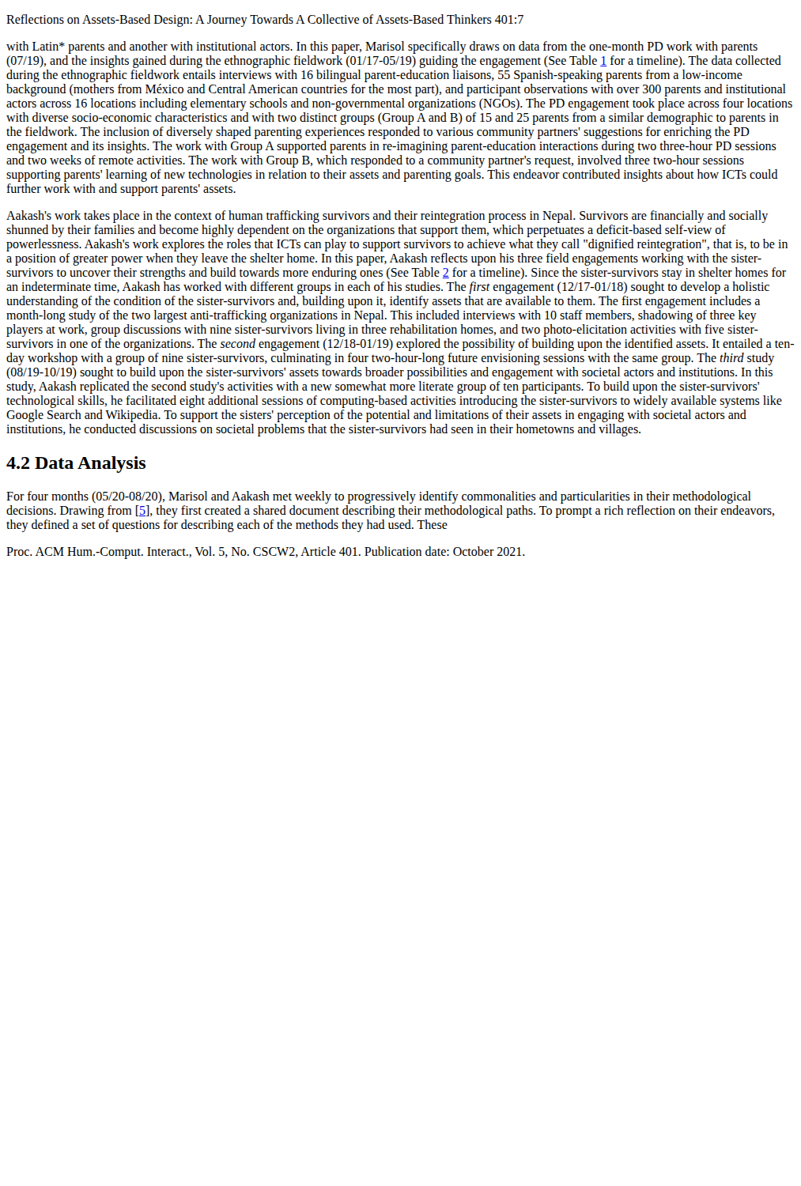Reflections on Assets-Based Design: A Journey Towards A Collective of Assets-Based Thinkers 401:7
with Latin* parents and another with institutional actors. In this paper, Marisol specifically draws on data from the one-month PD work with parents (07/19), and the insights gained during the ethnographic fieldwork (01/17-05/19) guiding the engagement (See Table 1 for a timeline). The data collected during the ethnographic fieldwork entails interviews with 16 bilingual parent-education liaisons, 55 Spanish-speaking parents from a low-income background (mothers from México and Central American countries for the most part), and participant observations with over 300 parents and institutional actors across 16 locations including elementary schools and non-governmental organizations (NGOs). The PD engagement took place across four locations with diverse socio-economic characteristics and with two distinct groups (Group A and B) of 15 and 25 parents from a similar demographic to parents in the fieldwork. The inclusion of diversely shaped parenting experiences responded to various community partners' suggestions for enriching the PD engagement and its insights. The work with Group A supported parents in re-imagining parent-education interactions during two three-hour PD sessions and two weeks of remote activities. The work with Group B, which responded to a community partner's request, involved three two-hour sessions supporting parents' learning of new technologies in relation to their assets and parenting goals. This endeavor contributed insights about how ICTs could further work with and support parents' assets.
Aakash's work takes place in the context of human trafficking survivors and their reintegration process in Nepal. Survivors are financially and socially shunned by their families and become highly dependent on the organizations that support them, which perpetuates a deficit-based self-view of powerlessness. Aakash's work explores the roles that ICTs can play to support survivors to achieve what they call "dignified reintegration", that is, to be in a position of greater power when they leave the shelter home. In this paper, Aakash reflects upon his three field engagements working with the sister-survivors to uncover their strengths and build towards more enduring ones (See Table 2 for a timeline). Since the sister-survivors stay in shelter homes for an indeterminate time, Aakash has worked with different groups in each of his studies. The first engagement (12/17-01/18) sought to develop a holistic understanding of the condition of the sister-survivors and, building upon it, identify assets that are available to them. The first engagement includes a month-long study of the two largest anti-trafficking organizations in Nepal. This included interviews with 10 staff members, shadowing of three key players at work, group discussions with nine sister-survivors living in three rehabilitation homes, and two photo-elicitation activities with five sister-survivors in one of the organizations. The second engagement (12/18-01/19) explored the possibility of building upon the identified assets. It entailed a ten-day workshop with a group of nine sister-survivors, culminating in four two-hour-long future envisioning sessions with the same group. The third study (08/19-10/19) sought to build upon the sister-survivors' assets towards broader possibilities and engagement with societal actors and institutions. In this study, Aakash replicated the second study's activities with a new somewhat more literate group of ten participants. To build upon the sister-survivors' technological skills, he facilitated eight additional sessions of computing-based activities introducing the sister-survivors to widely available systems like Google Search and Wikipedia. To support the sisters' perception of the potential and limitations of their assets in engaging with societal actors and institutions, he conducted discussions on societal problems that the sister-survivors had seen in their hometowns and villages.
4.2 Data Analysis
For four months (05/20-08/20), Marisol and Aakash met weekly to progressively identify commonalities and particularities in their methodological decisions. Drawing from [5], they first created a shared document describing their methodological paths. To prompt a rich reflection on their endeavors, they defined a set of questions for describing each of the methods they had used. These
Proc. ACM Hum.-Comput. Interact., Vol. 5, No. CSCW2, Article 401. Publication date: October 2021.